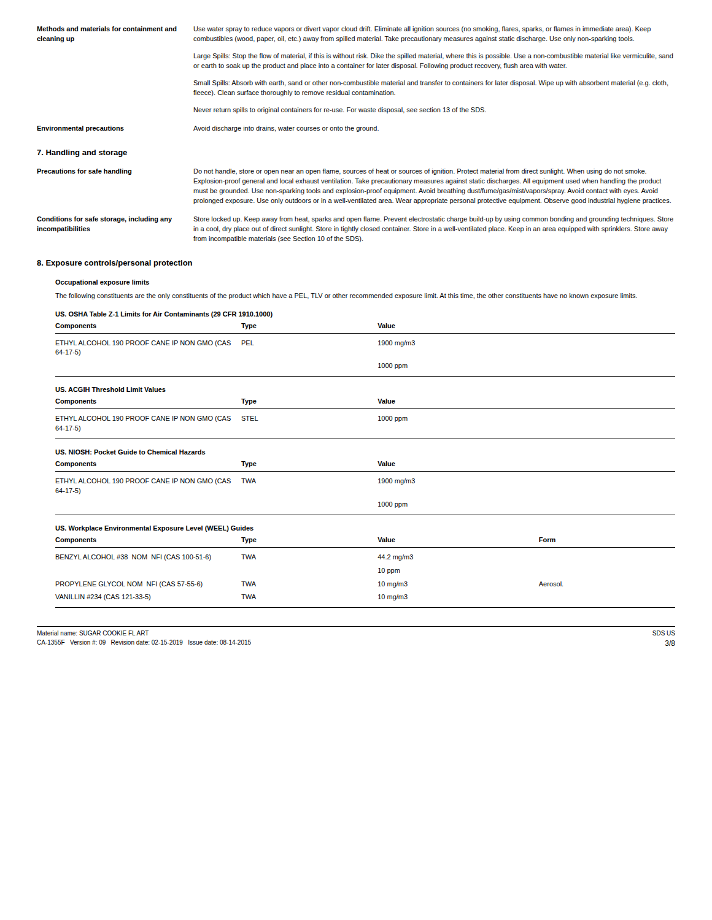Methods and materials for containment and cleaning up
Use water spray to reduce vapors or divert vapor cloud drift. Eliminate all ignition sources (no smoking, flares, sparks, or flames in immediate area). Keep combustibles (wood, paper, oil, etc.) away from spilled material. Take precautionary measures against static discharge. Use only non-sparking tools.
Large Spills: Stop the flow of material, if this is without risk. Dike the spilled material, where this is possible. Use a non-combustible material like vermiculite, sand or earth to soak up the product and place into a container for later disposal. Following product recovery, flush area with water.
Small Spills: Absorb with earth, sand or other non-combustible material and transfer to containers for later disposal. Wipe up with absorbent material (e.g. cloth, fleece). Clean surface thoroughly to remove residual contamination.
Never return spills to original containers for re-use. For waste disposal, see section 13 of the SDS.
Environmental precautions
Avoid discharge into drains, water courses or onto the ground.
7. Handling and storage
Precautions for safe handling
Do not handle, store or open near an open flame, sources of heat or sources of ignition. Protect material from direct sunlight. When using do not smoke. Explosion-proof general and local exhaust ventilation. Take precautionary measures against static discharges. All equipment used when handling the product must be grounded. Use non-sparking tools and explosion-proof equipment. Avoid breathing dust/fume/gas/mist/vapors/spray. Avoid contact with eyes. Avoid prolonged exposure. Use only outdoors or in a well-ventilated area. Wear appropriate personal protective equipment. Observe good industrial hygiene practices.
Conditions for safe storage, including any incompatibilities
Store locked up. Keep away from heat, sparks and open flame. Prevent electrostatic charge build-up by using common bonding and grounding techniques. Store in a cool, dry place out of direct sunlight. Store in tightly closed container. Store in a well-ventilated place. Keep in an area equipped with sprinklers. Store away from incompatible materials (see Section 10 of the SDS).
8. Exposure controls/personal protection
Occupational exposure limits
The following constituents are the only constituents of the product which have a PEL, TLV or other recommended exposure limit. At this time, the other constituents have no known exposure limits.
US. OSHA Table Z-1 Limits for Air Contaminants (29 CFR 1910.1000)
| Components | Type | Value | |
| --- | --- | --- | --- |
| ETHYL ALCOHOL 190 PROOF CANE IP NON GMO (CAS 64-17-5) | PEL | 1900 mg/m3 | |
| | | 1000 ppm | |
US. ACGIH Threshold Limit Values
| Components | Type | Value | |
| --- | --- | --- | --- |
| ETHYL ALCOHOL 190 PROOF CANE IP NON GMO (CAS 64-17-5) | STEL | 1000 ppm | |
US. NIOSH: Pocket Guide to Chemical Hazards
| Components | Type | Value | |
| --- | --- | --- | --- |
| ETHYL ALCOHOL 190 PROOF CANE IP NON GMO (CAS 64-17-5) | TWA | 1900 mg/m3 | |
| | | 1000 ppm | |
US. Workplace Environmental Exposure Level (WEEL) Guides
| Components | Type | Value | Form |
| --- | --- | --- | --- |
| BENZYL ALCOHOL #38 NOM NFI (CAS 100-51-6) | TWA | 44.2 mg/m3 | |
| | | 10 ppm | |
| PROPYLENE GLYCOL NOM NFI (CAS 57-55-6) | TWA | 10 mg/m3 | Aerosol. |
| VANILLIN #234 (CAS 121-33-5) | TWA | 10 mg/m3 | |
Material name: SUGAR COOKIE FL ART
CA-1355F Version #: 09 Revision date: 02-15-2019 Issue date: 08-14-2015
SDS US
3/8